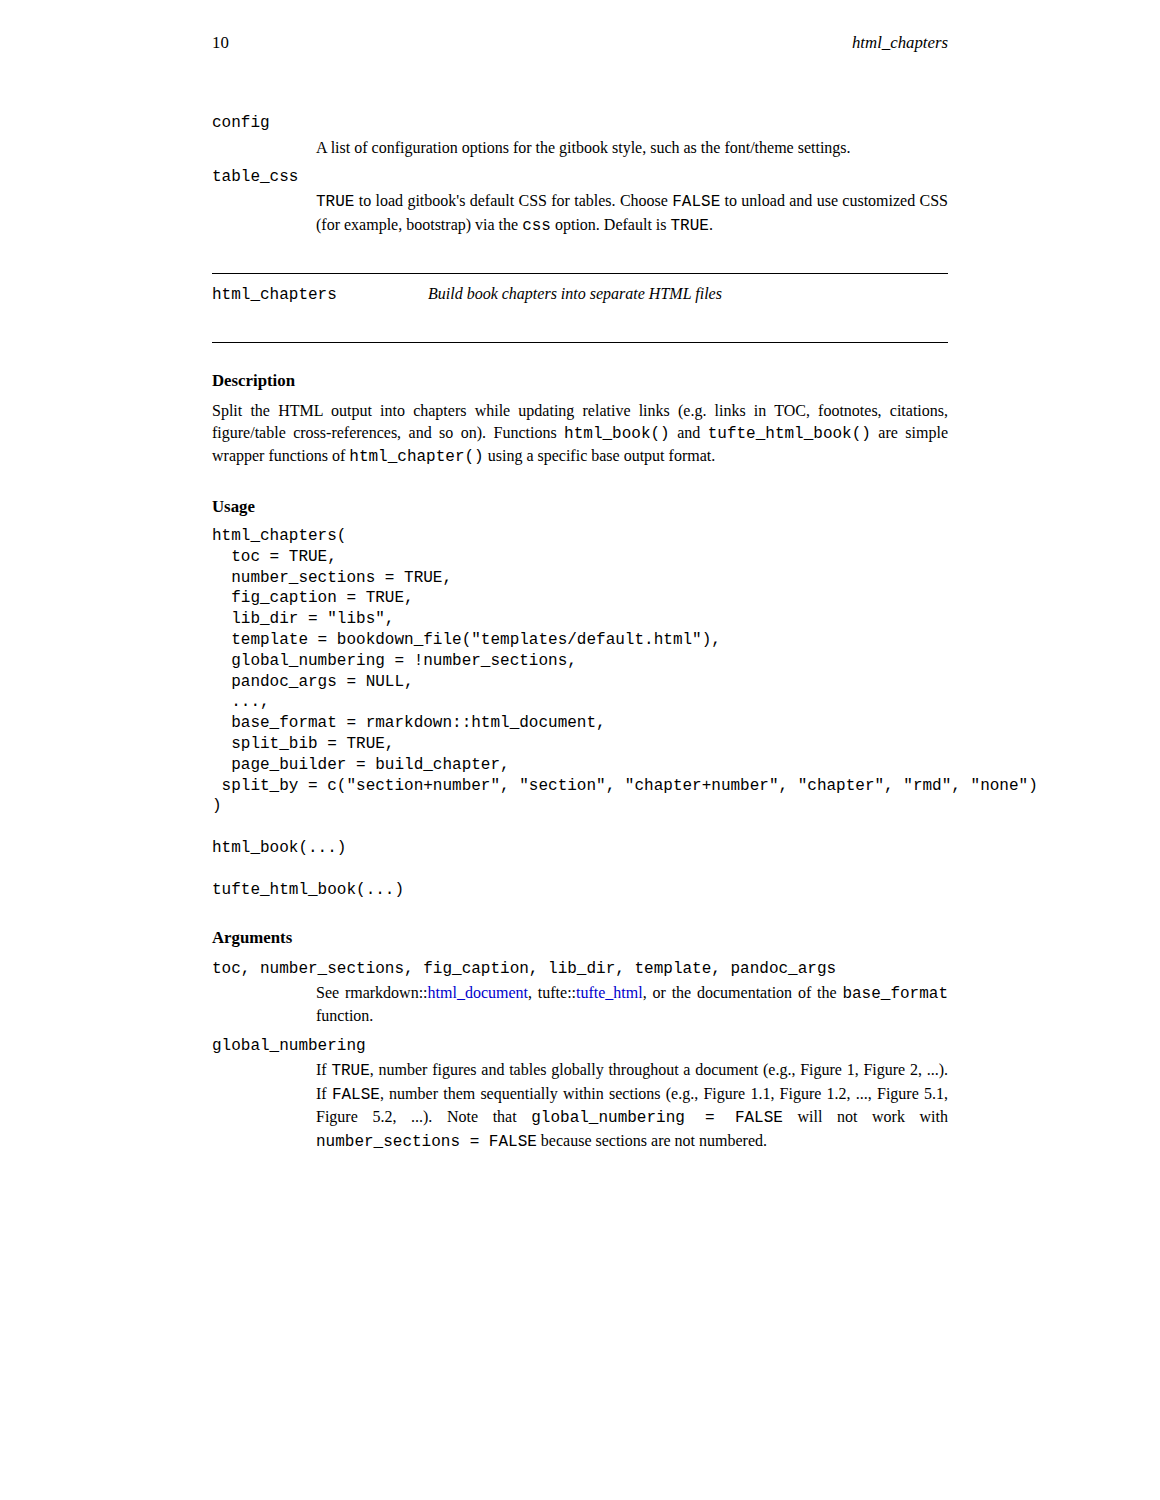10 html_chapters
config
A list of configuration options for the gitbook style, such as the font/theme settings.
table_css
TRUE to load gitbook's default CSS for tables. Choose FALSE to unload and use customized CSS (for example, bootstrap) via the css option. Default is TRUE.
html_chapters Build book chapters into separate HTML files
Description
Split the HTML output into chapters while updating relative links (e.g. links in TOC, footnotes, citations, figure/table cross-references, and so on). Functions html_book() and tufte_html_book() are simple wrapper functions of html_chapter() using a specific base output format.
Usage
html_chapters(
  toc = TRUE,
  number_sections = TRUE,
  fig_caption = TRUE,
  lib_dir = "libs",
  template = bookdown_file("templates/default.html"),
  global_numbering = !number_sections,
  pandoc_args = NULL,
  ...,
  base_format = rmarkdown::html_document,
  split_bib = TRUE,
  page_builder = build_chapter,
 split_by = c("section+number", "section", "chapter+number", "chapter", "rmd", "none")
)

html_book(...)

tufte_html_book(...)
Arguments
toc, number_sections, fig_caption, lib_dir, template, pandoc_args
See rmarkdown::html_document, tufte::tufte_html, or the documentation of the base_format function.
global_numbering
If TRUE, number figures and tables globally throughout a document (e.g., Figure 1, Figure 2, ...). If FALSE, number them sequentially within sections (e.g., Figure 1.1, Figure 1.2, ..., Figure 5.1, Figure 5.2, ...). Note that global_numbering = FALSE will not work with number_sections = FALSE because sections are not numbered.